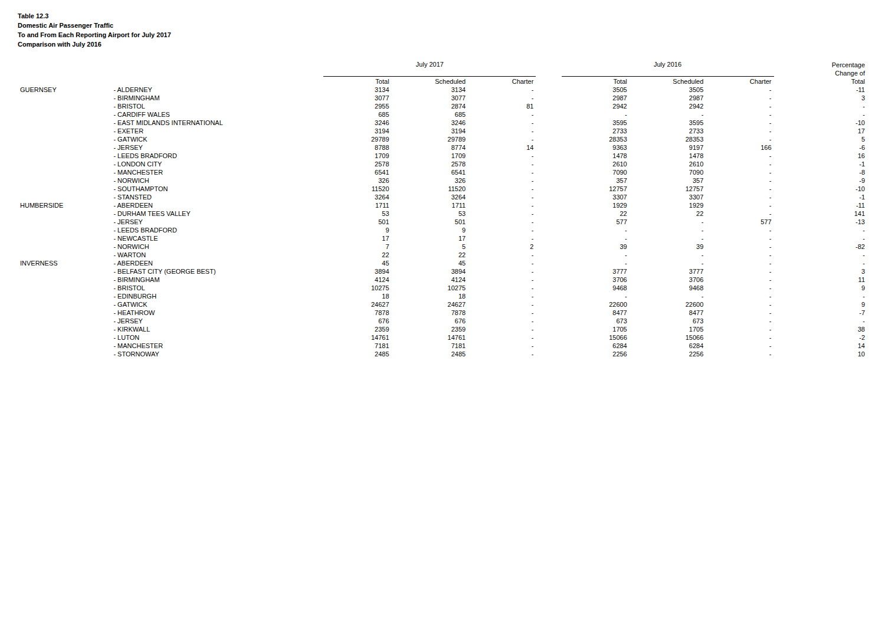Table 12.3
Domestic Air Passenger Traffic
To and From Each Reporting Airport for July 2017
Comparison with July 2016
| | | July 2017 | | July 2016 | | Percentage |
| --- | --- | --- | --- | --- | --- | --- |
| | | | | | | Change of |
| | | Total | Scheduled | Charter | | Total | Scheduled | Charter | | Total |
| GUERNSEY | - ALDERNEY | 3134 | 3134 | - | | 3505 | 3505 | - | | -11 |
| | - BIRMINGHAM | 3077 | 3077 | - | | 2987 | 2987 | - | | 3 |
| | - BRISTOL | 2955 | 2874 | 81 | | 2942 | 2942 | - | | - |
| | - CARDIFF WALES | 685 | 685 | - | | - | - | - | | - |
| | - EAST MIDLANDS INTERNATIONAL | 3246 | 3246 | - | | 3595 | 3595 | - | | -10 |
| | - EXETER | 3194 | 3194 | - | | 2733 | 2733 | - | | 17 |
| | - GATWICK | 29789 | 29789 | - | | 28353 | 28353 | - | | 5 |
| | - JERSEY | 8788 | 8774 | 14 | | 9363 | 9197 | 166 | | -6 |
| | - LEEDS BRADFORD | 1709 | 1709 | - | | 1478 | 1478 | - | | 16 |
| | - LONDON CITY | 2578 | 2578 | - | | 2610 | 2610 | - | | -1 |
| | - MANCHESTER | 6541 | 6541 | - | | 7090 | 7090 | - | | -8 |
| | - NORWICH | 326 | 326 | - | | 357 | 357 | - | | -9 |
| | - SOUTHAMPTON | 11520 | 11520 | - | | 12757 | 12757 | - | | -10 |
| | - STANSTED | 3264 | 3264 | - | | 3307 | 3307 | - | | -1 |
| HUMBERSIDE | - ABERDEEN | 1711 | 1711 | - | | 1929 | 1929 | - | | -11 |
| | - DURHAM TEES VALLEY | 53 | 53 | - | | 22 | 22 | - | | 141 |
| | - JERSEY | 501 | 501 | - | | 577 | - | 577 | | -13 |
| | - LEEDS BRADFORD | 9 | 9 | - | | - | - | - | | - |
| | - NEWCASTLE | 17 | 17 | - | | - | - | - | | - |
| | - NORWICH | 7 | 5 | 2 | | 39 | 39 | - | | -82 |
| | - WARTON | 22 | 22 | - | | - | - | - | | - |
| INVERNESS | - ABERDEEN | 45 | 45 | - | | - | - | - | | - |
| | - BELFAST CITY (GEORGE BEST) | 3894 | 3894 | - | | 3777 | 3777 | - | | 3 |
| | - BIRMINGHAM | 4124 | 4124 | - | | 3706 | 3706 | - | | 11 |
| | - BRISTOL | 10275 | 10275 | - | | 9468 | 9468 | - | | 9 |
| | - EDINBURGH | 18 | 18 | - | | - | - | - | | - |
| | - GATWICK | 24627 | 24627 | - | | 22600 | 22600 | - | | 9 |
| | - HEATHROW | 7878 | 7878 | - | | 8477 | 8477 | - | | -7 |
| | - JERSEY | 676 | 676 | - | | 673 | 673 | - | | - |
| | - KIRKWALL | 2359 | 2359 | - | | 1705 | 1705 | - | | 38 |
| | - LUTON | 14761 | 14761 | - | | 15066 | 15066 | - | | -2 |
| | - MANCHESTER | 7181 | 7181 | - | | 6284 | 6284 | - | | 14 |
| | - STORNOWAY | 2485 | 2485 | - | | 2256 | 2256 | - | | 10 |